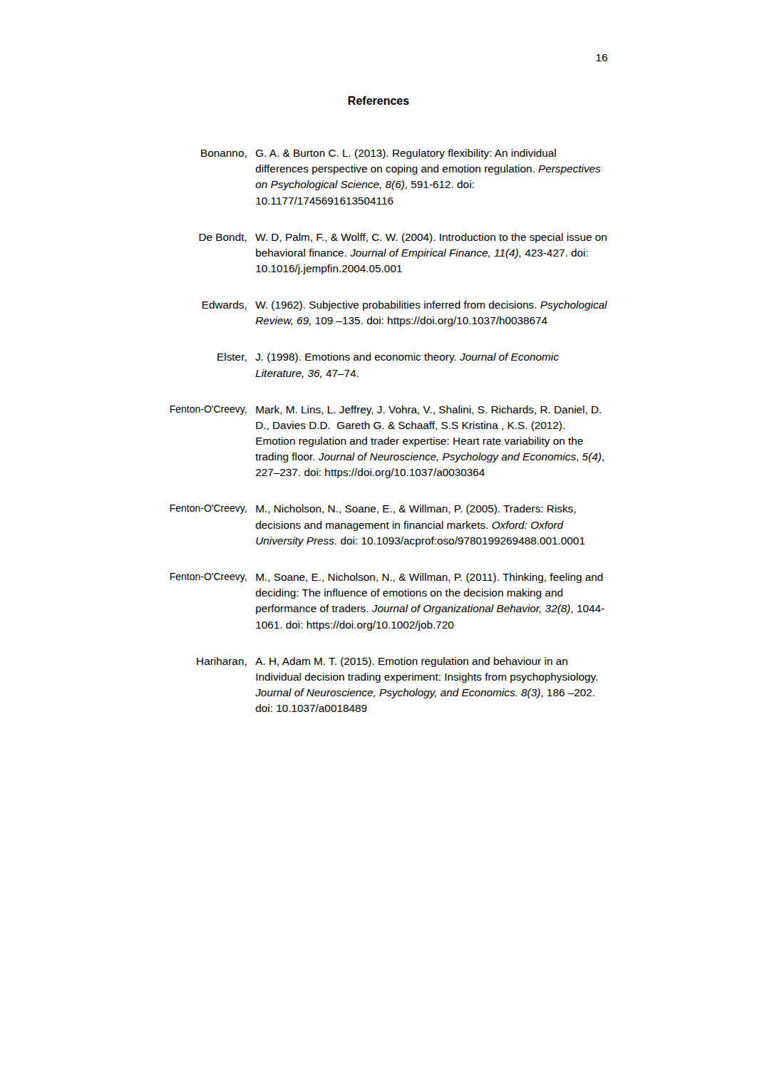16
References
Bonanno,
G. A. & Burton C. L. (2013). Regulatory flexibility: An individual differences perspective on coping and emotion regulation. Perspectives on Psychological Science, 8(6), 591-612. doi: 10.1177/1745691613504116
De Bondt,
W. D, Palm, F., & Wolff, C. W. (2004). Introduction to the special issue on behavioral finance. Journal of Empirical Finance, 11(4), 423-427. doi: 10.1016/j.jempfin.2004.05.001
Edwards,
W. (1962). Subjective probabilities inferred from decisions. Psychological Review, 69, 109 –135. doi: https://doi.org/10.1037/h0038674
Elster,
J. (1998). Emotions and economic theory. Journal of Economic Literature, 36, 47–74.
Fenton-O'Creevy,
Mark, M. Lins, L. Jeffrey, J. Vohra, V., Shalini, S. Richards, R. Daniel, D. D., Davies D.D. Gareth G. & Schaaff, S.S Kristina , K.S. (2012). Emotion regulation and trader expertise: Heart rate variability on the trading floor. Journal of Neuroscience, Psychology and Economics, 5(4), 227–237. doi: https://doi.org/10.1037/a0030364
Fenton-O'Creevy,
M., Nicholson, N., Soane, E., & Willman, P. (2005). Traders: Risks, decisions and management in financial markets. Oxford: Oxford University Press. doi: 10.1093/acprof:oso/9780199269488.001.0001
Fenton-O'Creevy,
M., Soane, E., Nicholson, N., & Willman, P. (2011). Thinking, feeling and deciding: The influence of emotions on the decision making and performance of traders. Journal of Organizational Behavior, 32(8), 1044-1061. doi: https://doi.org/10.1002/job.720
Hariharan,
A. H, Adam M. T. (2015). Emotion regulation and behaviour in an Individual decision trading experiment: Insights from psychophysiology. Journal of Neuroscience, Psychology, and Economics. 8(3), 186 –202. doi: 10.1037/a0018489